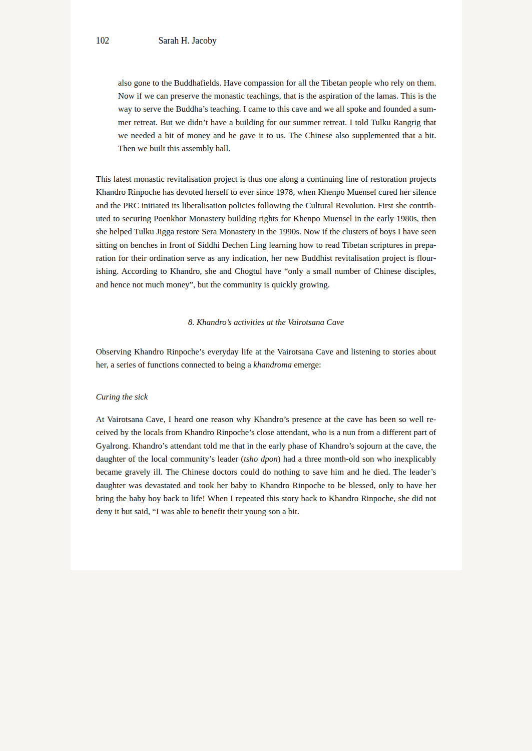102 Sarah H. Jacoby
also gone to the Buddhafields. Have compassion for all the Tibetan people who rely on them. Now if we can preserve the monastic teachings, that is the aspiration of the lamas. This is the way to serve the Buddha’s teaching. I came to this cave and we all spoke and founded a summer retreat. But we didn’t have a building for our summer retreat. I told Tulku Rangrig that we needed a bit of money and he gave it to us. The Chinese also supplemented that a bit. Then we built this assembly hall.
This latest monastic revitalisation project is thus one along a continuing line of restoration projects Khandro Rinpoche has devoted herself to ever since 1978, when Khenpo Muensel cured her silence and the PRC initiated its liberalisation policies following the Cultural Revolution. First she contributed to securing Poenkhor Monastery building rights for Khenpo Muensel in the early 1980s, then she helped Tulku Jigga restore Sera Monastery in the 1990s. Now if the clusters of boys I have seen sitting on benches in front of Siddhi Dechen Ling learning how to read Tibetan scriptures in preparation for their ordination serve as any indication, her new Buddhist revitalisation project is flourishing. According to Khandro, she and Chogtul have “only a small number of Chinese disciples, and hence not much money”, but the community is quickly growing.
8. Khandro’s activities at the Vairotsana Cave
Observing Khandro Rinpoche’s everyday life at the Vairotsana Cave and listening to stories about her, a series of functions connected to being a khandroma emerge:
Curing the sick
At Vairotsana Cave, I heard one reason why Khandro’s presence at the cave has been so well received by the locals from Khandro Rinpoche’s close attendant, who is a nun from a different part of Gyalrong. Khandro’s attendant told me that in the early phase of Khandro’s sojourn at the cave, the daughter of the local community’s leader (tsho dpon) had a three month-old son who inexplicably became gravely ill. The Chinese doctors could do nothing to save him and he died. The leader’s daughter was devastated and took her baby to Khandro Rinpoche to be blessed, only to have her bring the baby boy back to life! When I repeated this story back to Khandro Rinpoche, she did not deny it but said, “I was able to benefit their young son a bit.